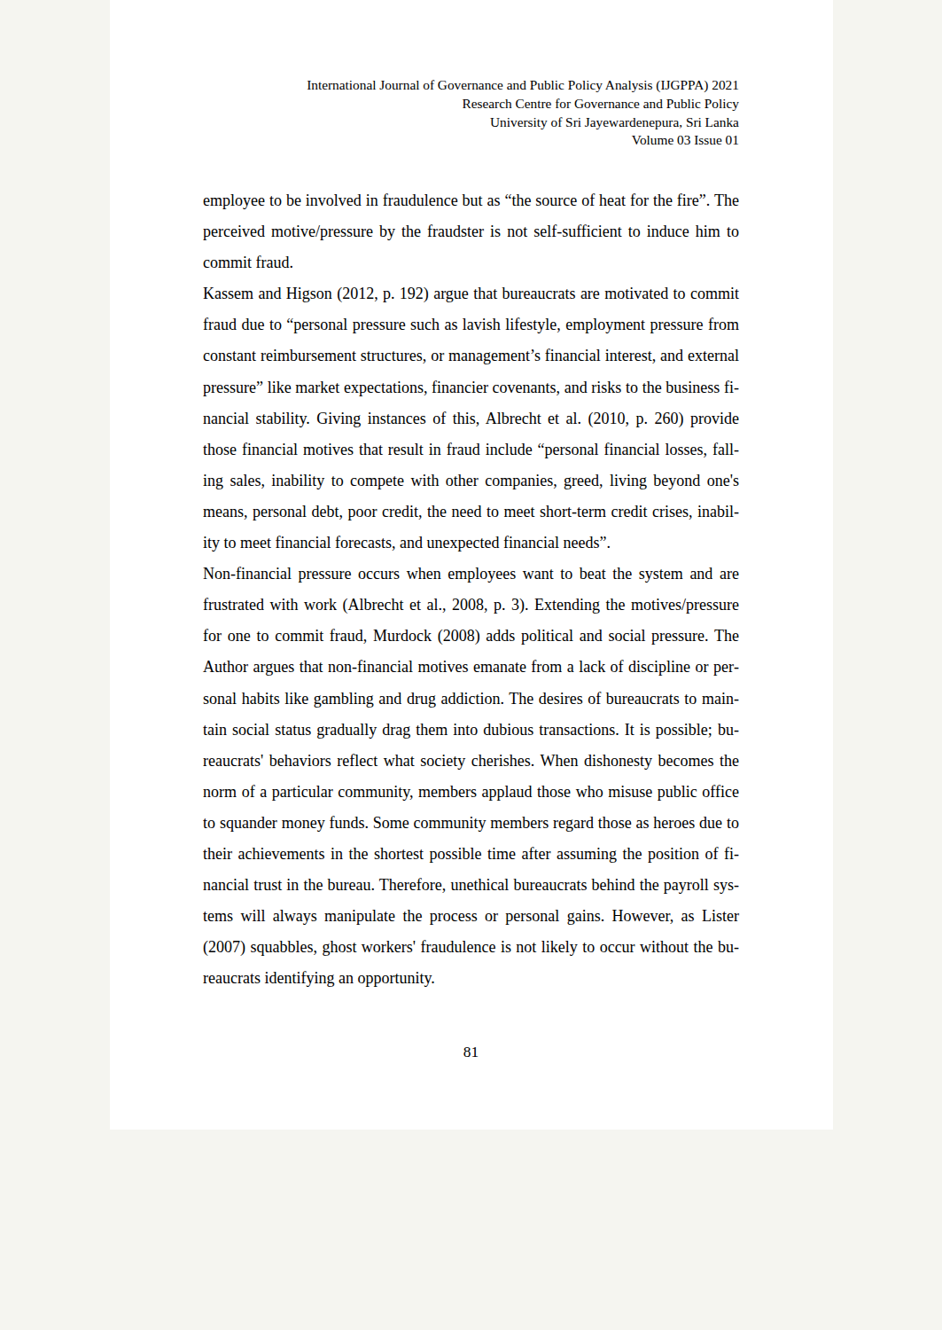International Journal of Governance and Public Policy Analysis (IJGPPA) 2021
Research Centre for Governance and Public Policy
University of Sri Jayewardenepura, Sri Lanka
Volume 03 Issue 01
employee to be involved in fraudulence but as “the source of heat for the fire”. The perceived motive/pressure by the fraudster is not self-sufficient to induce him to commit fraud.
Kassem and Higson (2012, p. 192) argue that bureaucrats are motivated to commit fraud due to “personal pressure such as lavish lifestyle, employment pressure from constant reimbursement structures, or management’s financial interest, and external pressure” like market expectations, financier covenants, and risks to the business financial stability. Giving instances of this, Albrecht et al. (2010, p. 260) provide those financial motives that result in fraud include “personal financial losses, falling sales, inability to compete with other companies, greed, living beyond one's means, personal debt, poor credit, the need to meet short-term credit crises, inability to meet financial forecasts, and unexpected financial needs”.
Non-financial pressure occurs when employees want to beat the system and are frustrated with work (Albrecht et al., 2008, p. 3). Extending the motives/pressure for one to commit fraud, Murdock (2008) adds political and social pressure. The Author argues that non-financial motives emanate from a lack of discipline or personal habits like gambling and drug addiction. The desires of bureaucrats to maintain social status gradually drag them into dubious transactions. It is possible; bureaucrats' behaviors reflect what society cherishes. When dishonesty becomes the norm of a particular community, members applaud those who misuse public office to squander money funds. Some community members regard those as heroes due to their achievements in the shortest possible time after assuming the position of financial trust in the bureau. Therefore, unethical bureaucrats behind the payroll systems will always manipulate the process or personal gains. However, as Lister (2007) squabbles, ghost workers' fraudulence is not likely to occur without the bureaucrats identifying an opportunity.
81